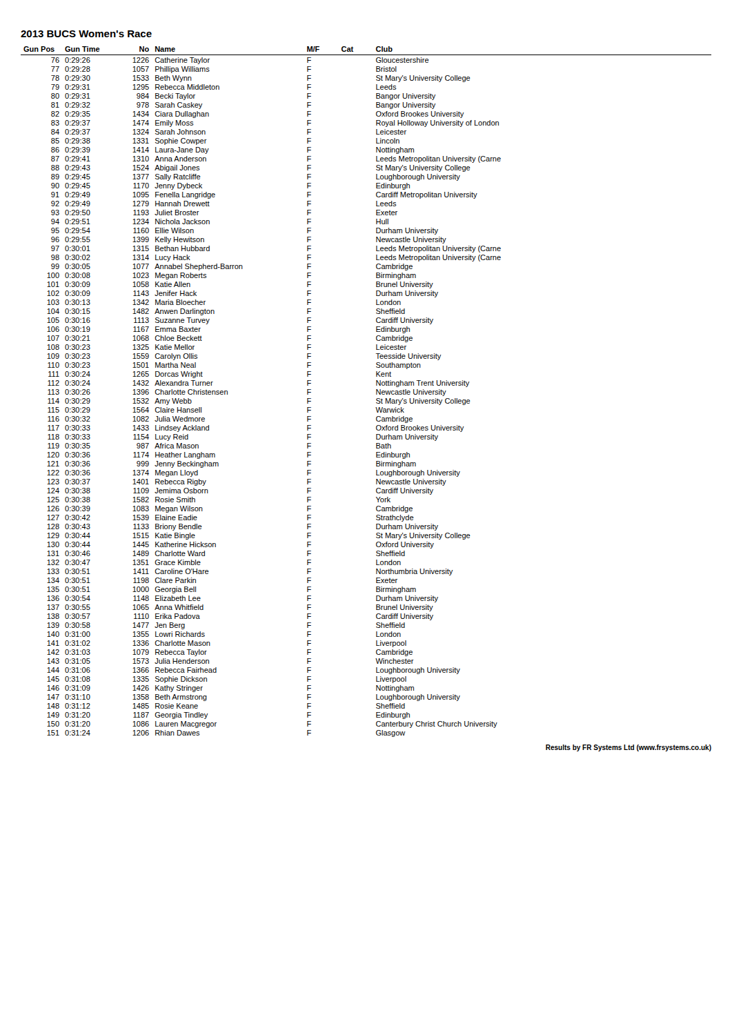2013 BUCS Women's Race
| Gun Pos | Gun Time | No | Name | M/F | Cat | Club |
| --- | --- | --- | --- | --- | --- | --- |
| 76 | 0:29:26 | 1226 | Catherine Taylor | F | | Gloucestershire |
| 77 | 0:29:28 | 1057 | Phillipa Williams | F | | Bristol |
| 78 | 0:29:30 | 1533 | Beth Wynn | F | | St Mary's University College |
| 79 | 0:29:31 | 1295 | Rebecca Middleton | F | | Leeds |
| 80 | 0:29:31 | 984 | Becki Taylor | F | | Bangor University |
| 81 | 0:29:32 | 978 | Sarah Caskey | F | | Bangor University |
| 82 | 0:29:35 | 1434 | Ciara Dullaghan | F | | Oxford Brookes University |
| 83 | 0:29:37 | 1474 | Emily Moss | F | | Royal Holloway University of London |
| 84 | 0:29:37 | 1324 | Sarah Johnson | F | | Leicester |
| 85 | 0:29:38 | 1331 | Sophie Cowper | F | | Lincoln |
| 86 | 0:29:39 | 1414 | Laura-Jane Day | F | | Nottingham |
| 87 | 0:29:41 | 1310 | Anna Anderson | F | | Leeds Metropolitan University (Carne |
| 88 | 0:29:43 | 1524 | Abigail Jones | F | | St Mary's University College |
| 89 | 0:29:45 | 1377 | Sally Ratcliffe | F | | Loughborough University |
| 90 | 0:29:45 | 1170 | Jenny Dybeck | F | | Edinburgh |
| 91 | 0:29:49 | 1095 | Fenella Langridge | F | | Cardiff Metropolitan University |
| 92 | 0:29:49 | 1279 | Hannah Drewett | F | | Leeds |
| 93 | 0:29:50 | 1193 | Juliet Broster | F | | Exeter |
| 94 | 0:29:51 | 1234 | Nichola Jackson | F | | Hull |
| 95 | 0:29:54 | 1160 | Ellie Wilson | F | | Durham University |
| 96 | 0:29:55 | 1399 | Kelly Hewitson | F | | Newcastle University |
| 97 | 0:30:01 | 1315 | Bethan Hubbard | F | | Leeds Metropolitan University (Carne |
| 98 | 0:30:02 | 1314 | Lucy Hack | F | | Leeds Metropolitan University (Carne |
| 99 | 0:30:05 | 1077 | Annabel Shepherd-Barron | F | | Cambridge |
| 100 | 0:30:08 | 1023 | Megan Roberts | F | | Birmingham |
| 101 | 0:30:09 | 1058 | Katie Allen | F | | Brunel University |
| 102 | 0:30:09 | 1143 | Jenifer Hack | F | | Durham University |
| 103 | 0:30:13 | 1342 | Maria Bloecher | F | | London |
| 104 | 0:30:15 | 1482 | Anwen Darlington | F | | Sheffield |
| 105 | 0:30:16 | 1113 | Suzanne Turvey | F | | Cardiff University |
| 106 | 0:30:19 | 1167 | Emma Baxter | F | | Edinburgh |
| 107 | 0:30:21 | 1068 | Chloe Beckett | F | | Cambridge |
| 108 | 0:30:23 | 1325 | Katie Mellor | F | | Leicester |
| 109 | 0:30:23 | 1559 | Carolyn Ollis | F | | Teesside University |
| 110 | 0:30:23 | 1501 | Martha Neal | F | | Southampton |
| 111 | 0:30:24 | 1265 | Dorcas Wright | F | | Kent |
| 112 | 0:30:24 | 1432 | Alexandra Turner | F | | Nottingham Trent University |
| 113 | 0:30:26 | 1396 | Charlotte Christensen | F | | Newcastle University |
| 114 | 0:30:29 | 1532 | Amy Webb | F | | St Mary's University College |
| 115 | 0:30:29 | 1564 | Claire Hansell | F | | Warwick |
| 116 | 0:30:32 | 1082 | Julia Wedmore | F | | Cambridge |
| 117 | 0:30:33 | 1433 | Lindsey Ackland | F | | Oxford Brookes University |
| 118 | 0:30:33 | 1154 | Lucy Reid | F | | Durham University |
| 119 | 0:30:35 | 987 | Africa Mason | F | | Bath |
| 120 | 0:30:36 | 1174 | Heather Langham | F | | Edinburgh |
| 121 | 0:30:36 | 999 | Jenny Beckingham | F | | Birmingham |
| 122 | 0:30:36 | 1374 | Megan Lloyd | F | | Loughborough University |
| 123 | 0:30:37 | 1401 | Rebecca Rigby | F | | Newcastle University |
| 124 | 0:30:38 | 1109 | Jemima Osborn | F | | Cardiff University |
| 125 | 0:30:38 | 1582 | Rosie Smith | F | | York |
| 126 | 0:30:39 | 1083 | Megan Wilson | F | | Cambridge |
| 127 | 0:30:42 | 1539 | Elaine Eadie | F | | Strathclyde |
| 128 | 0:30:43 | 1133 | Briony Bendle | F | | Durham University |
| 129 | 0:30:44 | 1515 | Katie Bingle | F | | St Mary's University College |
| 130 | 0:30:44 | 1445 | Katherine Hickson | F | | Oxford University |
| 131 | 0:30:46 | 1489 | Charlotte Ward | F | | Sheffield |
| 132 | 0:30:47 | 1351 | Grace Kimble | F | | London |
| 133 | 0:30:51 | 1411 | Caroline O'Hare | F | | Northumbria University |
| 134 | 0:30:51 | 1198 | Clare Parkin | F | | Exeter |
| 135 | 0:30:51 | 1000 | Georgia Bell | F | | Birmingham |
| 136 | 0:30:54 | 1148 | Elizabeth Lee | F | | Durham University |
| 137 | 0:30:55 | 1065 | Anna Whitfield | F | | Brunel University |
| 138 | 0:30:57 | 1110 | Erika Padova | F | | Cardiff University |
| 139 | 0:30:58 | 1477 | Jen Berg | F | | Sheffield |
| 140 | 0:31:00 | 1355 | Lowri Richards | F | | London |
| 141 | 0:31:02 | 1336 | Charlotte Mason | F | | Liverpool |
| 142 | 0:31:03 | 1079 | Rebecca Taylor | F | | Cambridge |
| 143 | 0:31:05 | 1573 | Julia Henderson | F | | Winchester |
| 144 | 0:31:06 | 1366 | Rebecca Fairhead | F | | Loughborough University |
| 145 | 0:31:08 | 1335 | Sophie Dickson | F | | Liverpool |
| 146 | 0:31:09 | 1426 | Kathy Stringer | F | | Nottingham |
| 147 | 0:31:10 | 1358 | Beth Armstrong | F | | Loughborough University |
| 148 | 0:31:12 | 1485 | Rosie Keane | F | | Sheffield |
| 149 | 0:31:20 | 1187 | Georgia Tindley | F | | Edinburgh |
| 150 | 0:31:20 | 1086 | Lauren Macgregor | F | | Canterbury Christ Church University |
| 151 | 0:31:24 | 1206 | Rhian Dawes | F | | Glasgow |
Results by FR Systems Ltd (www.frsystems.co.uk)